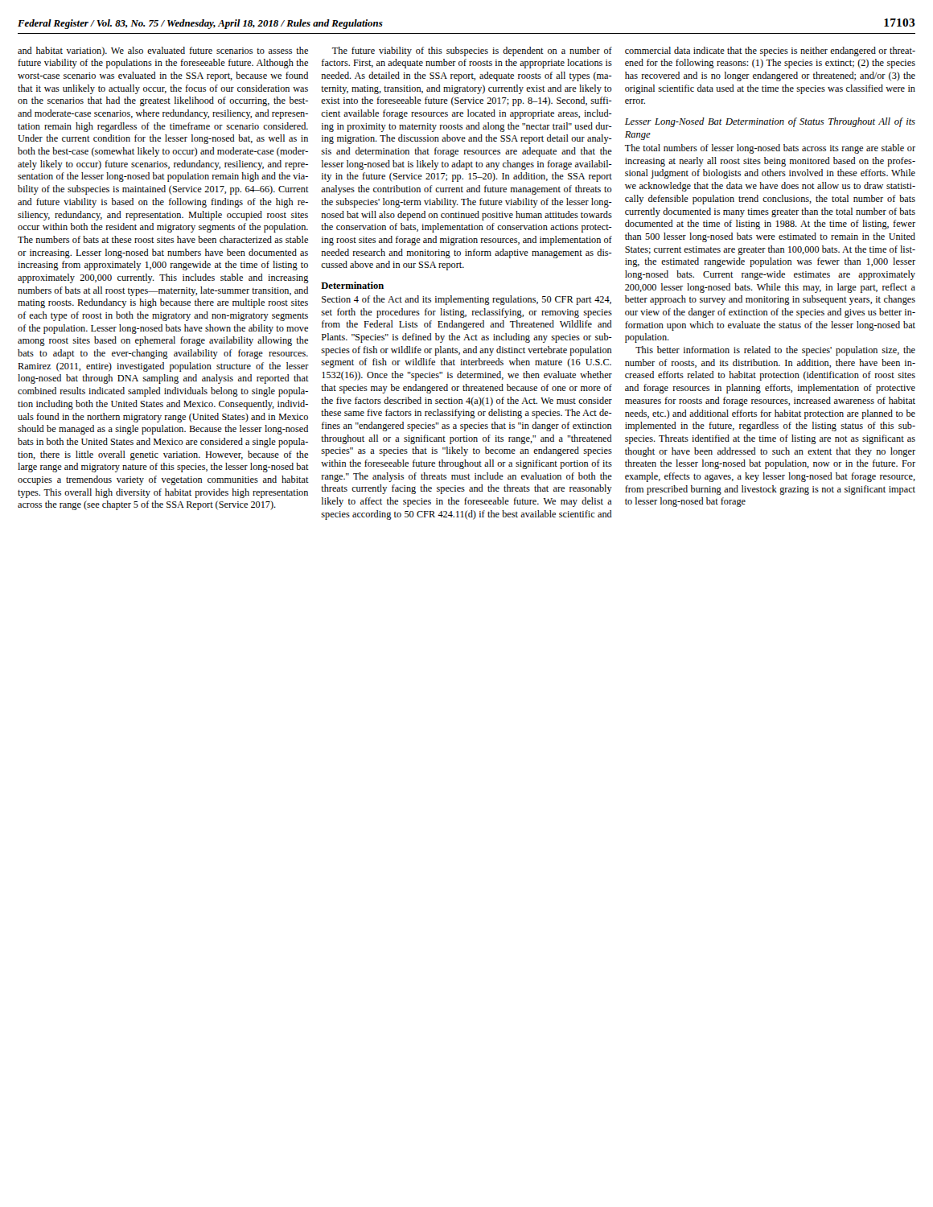Federal Register / Vol. 83, No. 75 / Wednesday, April 18, 2018 / Rules and Regulations
17103
and habitat variation). We also evaluated future scenarios to assess the future viability of the populations in the foreseeable future. Although the worst-case scenario was evaluated in the SSA report, because we found that it was unlikely to actually occur, the focus of our consideration was on the scenarios that had the greatest likelihood of occurring, the best- and moderate-case scenarios, where redundancy, resiliency, and representation remain high regardless of the timeframe or scenario considered. Under the current condition for the lesser long-nosed bat, as well as in both the best-case (somewhat likely to occur) and moderate-case (moderately likely to occur) future scenarios, redundancy, resiliency, and representation of the lesser long-nosed bat population remain high and the viability of the subspecies is maintained (Service 2017, pp. 64–66). Current and future viability is based on the following findings of the high resiliency, redundancy, and representation. Multiple occupied roost sites occur within both the resident and migratory segments of the population. The numbers of bats at these roost sites have been characterized as stable or increasing. Lesser long-nosed bat numbers have been documented as increasing from approximately 1,000 rangewide at the time of listing to approximately 200,000 currently. This includes stable and increasing numbers of bats at all roost types—maternity, late-summer transition, and mating roosts. Redundancy is high because there are multiple roost sites of each type of roost in both the migratory and non-migratory segments of the population. Lesser long-nosed bats have shown the ability to move among roost sites based on ephemeral forage availability allowing the bats to adapt to the ever-changing availability of forage resources. Ramirez (2011, entire) investigated population structure of the lesser long-nosed bat through DNA sampling and analysis and reported that combined results indicated sampled individuals belong to single population including both the United States and Mexico. Consequently, individuals found in the northern migratory range (United States) and in Mexico should be managed as a single population. Because the lesser long-nosed bats in both the United States and Mexico are considered a single population, there is little overall genetic variation. However, because of the large range and migratory nature of this species, the lesser long-nosed bat occupies a tremendous variety of vegetation communities and habitat types. This overall high diversity of habitat provides high representation across the range (see chapter 5 of the SSA Report (Service 2017).
The future viability of this subspecies is dependent on a number of factors. First, an adequate number of roosts in the appropriate locations is needed. As detailed in the SSA report, adequate roosts of all types (maternity, mating, transition, and migratory) currently exist and are likely to exist into the foreseeable future (Service 2017; pp. 8–14). Second, sufficient available forage resources are located in appropriate areas, including in proximity to maternity roosts and along the ''nectar trail'' used during migration. The discussion above and the SSA report detail our analysis and determination that forage resources are adequate and that the lesser long-nosed bat is likely to adapt to any changes in forage availability in the future (Service 2017; pp. 15–20). In addition, the SSA report analyses the contribution of current and future management of threats to the subspecies' long-term viability. The future viability of the lesser long-nosed bat will also depend on continued positive human attitudes towards the conservation of bats, implementation of conservation actions protecting roost sites and forage and migration resources, and implementation of needed research and monitoring to inform adaptive management as discussed above and in our SSA report.
Determination
Section 4 of the Act and its implementing regulations, 50 CFR part 424, set forth the procedures for listing, reclassifying, or removing species from the Federal Lists of Endangered and Threatened Wildlife and Plants. ''Species'' is defined by the Act as including any species or subspecies of fish or wildlife or plants, and any distinct vertebrate population segment of fish or wildlife that interbreeds when mature (16 U.S.C. 1532(16)). Once the ''species'' is determined, we then evaluate whether that species may be endangered or threatened because of one or more of the five factors described in section 4(a)(1) of the Act. We must consider these same five factors in reclassifying or delisting a species. The Act defines an ''endangered species'' as a species that is ''in danger of extinction throughout all or a significant portion of its range,'' and a ''threatened species'' as a species that is ''likely to become an endangered species within the foreseeable future throughout all or a significant portion of its range.'' The analysis of threats must include an evaluation of both the threats currently facing the species and the threats that are reasonably likely to affect the species in the foreseeable future. We may delist a species according to 50 CFR 424.11(d) if the best available scientific and commercial data indicate that the species is neither endangered or threatened for the following reasons: (1) The species is extinct; (2) the species has recovered and is no longer endangered or threatened; and/or (3) the original scientific data used at the time the species was classified were in error.
Lesser Long-Nosed Bat Determination of Status Throughout All of its Range
The total numbers of lesser long-nosed bats across its range are stable or increasing at nearly all roost sites being monitored based on the professional judgment of biologists and others involved in these efforts. While we acknowledge that the data we have does not allow us to draw statistically defensible population trend conclusions, the total number of bats currently documented is many times greater than the total number of bats documented at the time of listing in 1988. At the time of listing, fewer than 500 lesser long-nosed bats were estimated to remain in the United States; current estimates are greater than 100,000 bats. At the time of listing, the estimated rangewide population was fewer than 1,000 lesser long-nosed bats. Current range-wide estimates are approximately 200,000 lesser long-nosed bats. While this may, in large part, reflect a better approach to survey and monitoring in subsequent years, it changes our view of the danger of extinction of the species and gives us better information upon which to evaluate the status of the lesser long-nosed bat population.
This better information is related to the species' population size, the number of roosts, and its distribution. In addition, there have been increased efforts related to habitat protection (identification of roost sites and forage resources in planning efforts, implementation of protective measures for roosts and forage resources, increased awareness of habitat needs, etc.) and additional efforts for habitat protection are planned to be implemented in the future, regardless of the listing status of this subspecies. Threats identified at the time of listing are not as significant as thought or have been addressed to such an extent that they no longer threaten the lesser long-nosed bat population, now or in the future. For example, effects to agaves, a key lesser long-nosed bat forage resource, from prescribed burning and livestock grazing is not a significant impact to lesser long-nosed bat forage